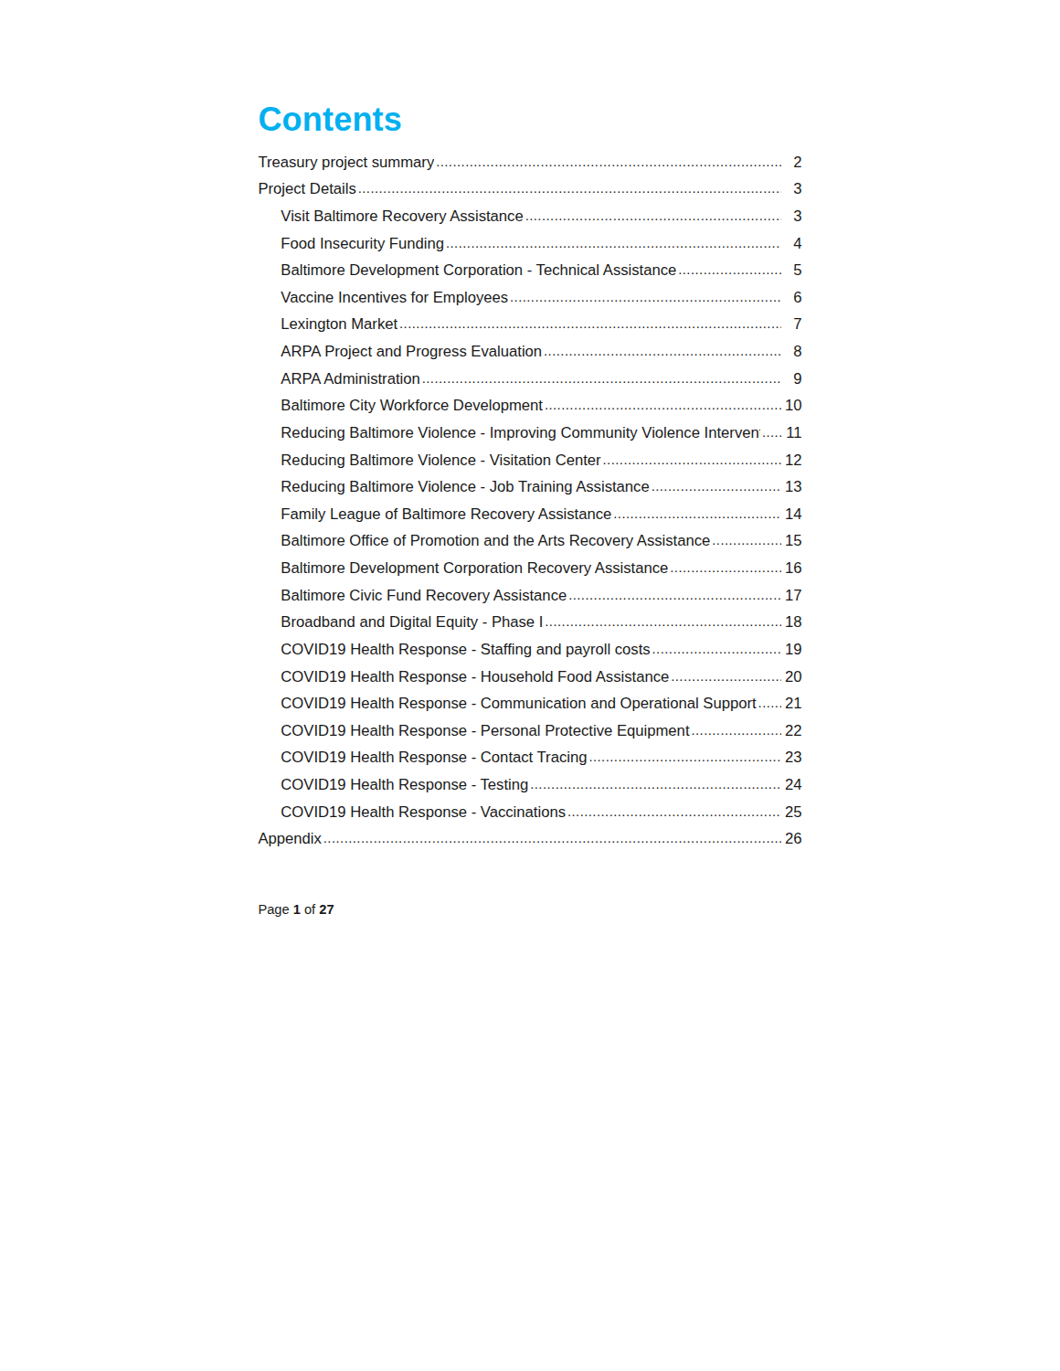Contents
Treasury project summary ................................................................................................................................................. 2
Project Details ................................................................................................................................................................. 3
Visit Baltimore Recovery Assistance ......................................................................................................................... 3
Food Insecurity Funding ....................................................................................................................................... 4
Baltimore Development Corporation - Technical Assistance ..................................................................... 5
Vaccine Incentives for Employees ............................................................................................................. 6
Lexington Market ................................................................................................................................................. 7
ARPA Project and Progress Evaluation ..................................................................................................... 8
ARPA Administration ......................................................................................................................................... 9
Baltimore City Workforce Development ................................................................................................. 10
Reducing Baltimore Violence - Improving Community Violence Interventions ......................... 11
Reducing Baltimore Violence - Visitation Center ................................................................................. 12
Reducing Baltimore Violence - Job Training Assistance ......................................................... 13
Family League of Baltimore Recovery Assistance ............................................................................. 14
Baltimore Office of Promotion and the Arts Recovery Assistance ......................................... 15
Baltimore Development Corporation Recovery Assistance ..................................................... 16
Baltimore Civic Fund Recovery Assistance ......................................................................................... 17
Broadband and Digital Equity - Phase I ................................................................................................. 18
COVID19 Health Response - Staffing and payroll costs ............................................................. 19
COVID19 Health Response - Household Food Assistance ......................................................... 20
COVID19 Health Response - Communication and Operational Support ......................................... 21
COVID19 Health Response - Personal Protective Equipment ..................................................... 22
COVID19 Health Response - Contact Tracing ......................................................................................... 23
COVID19 Health Response - Testing ......................................................................................................... 24
COVID19 Health Response - Vaccinations ............................................................................................. 25
Appendix ......................................................................................................................................................................... 26
Page 1 of 27